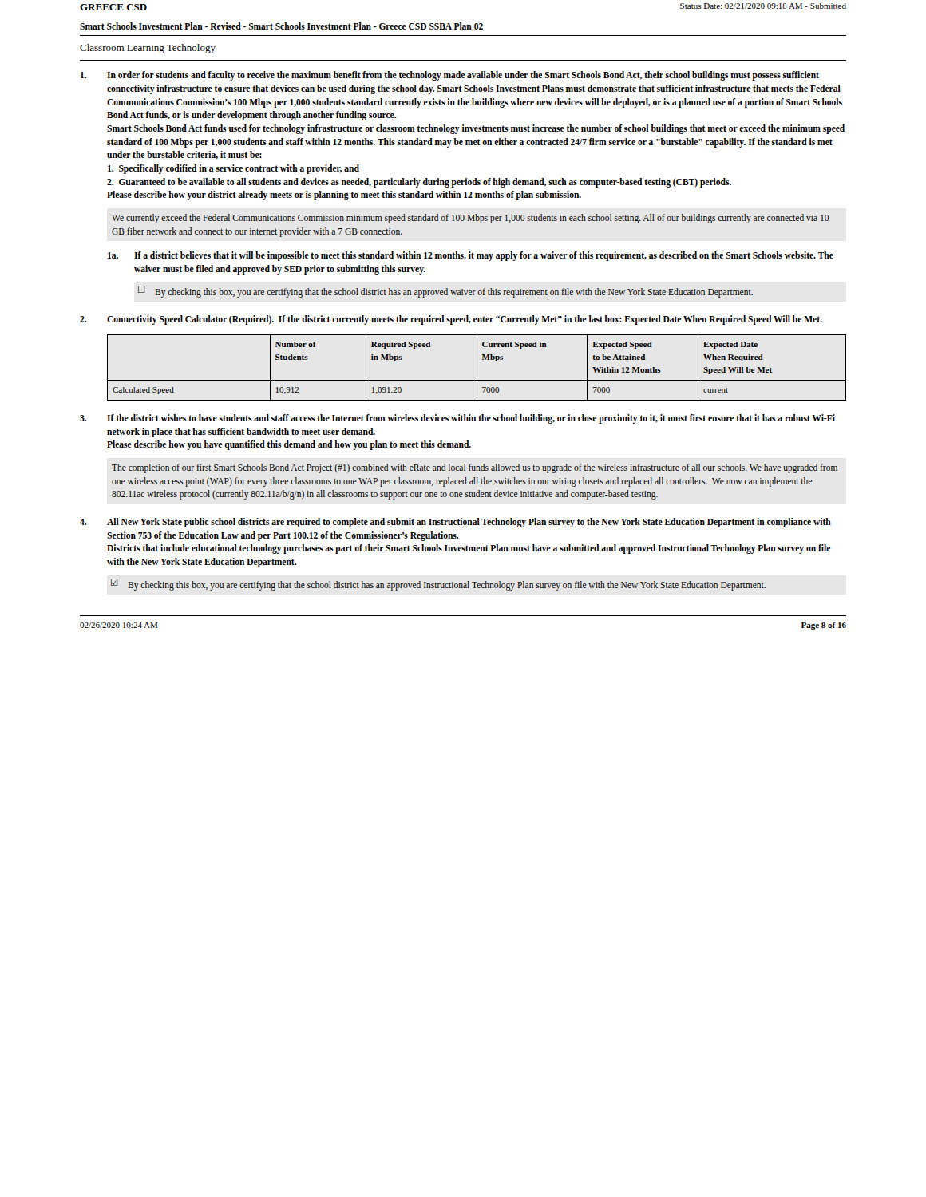GREECE CSD
Status Date: 02/21/2020 09:18 AM - Submitted
Smart Schools Investment Plan - Revised - Smart Schools Investment Plan - Greece CSD SSBA Plan 02
Classroom Learning Technology
1.
In order for students and faculty to receive the maximum benefit from the technology made available under the Smart Schools Bond Act, their school buildings must possess sufficient connectivity infrastructure to ensure that devices can be used during the school day. Smart Schools Investment Plans must demonstrate that sufficient infrastructure that meets the Federal Communications Commission’s 100 Mbps per 1,000 students standard currently exists in the buildings where new devices will be deployed, or is a planned use of a portion of Smart Schools Bond Act funds, or is under development through another funding source.
Smart Schools Bond Act funds used for technology infrastructure or classroom technology investments must increase the number of school buildings that meet or exceed the minimum speed standard of 100 Mbps per 1,000 students and staff within 12 months. This standard may be met on either a contracted 24/7 firm service or a "burstable" capability. If the standard is met under the burstable criteria, it must be:
1. Specifically codified in a service contract with a provider, and
2. Guaranteed to be available to all students and devices as needed, particularly during periods of high demand, such as computer-based testing (CBT) periods.
Please describe how your district already meets or is planning to meet this standard within 12 months of plan submission.
We currently exceed the Federal Communications Commission minimum speed standard of 100 Mbps per 1,000 students in each school setting. All of our buildings currently are connected via 10 GB fiber network and connect to our internet provider with a 7 GB connection.
1a.
If a district believes that it will be impossible to meet this standard within 12 months, it may apply for a waiver of this requirement, as described on the Smart Schools website. The waiver must be filed and approved by SED prior to submitting this survey.
☐ By checking this box, you are certifying that the school district has an approved waiver of this requirement on file with the New York State Education Department.
2.
Connectivity Speed Calculator (Required). If the district currently meets the required speed, enter “Currently Met” in the last box: Expected Date When Required Speed Will be Met.
| | Number of Students | Required Speed in Mbps | Current Speed in Mbps | Expected Speed to be Attained Within 12 Months | Expected Date When Required Speed Will be Met |
| --- | --- | --- | --- | --- | --- |
| Calculated Speed | 10,912 | 1,091.20 | 7000 | 7000 | current |
3.
If the district wishes to have students and staff access the Internet from wireless devices within the school building, or in close proximity to it, it must first ensure that it has a robust Wi-Fi network in place that has sufficient bandwidth to meet user demand.
Please describe how you have quantified this demand and how you plan to meet this demand.
The completion of our first Smart Schools Bond Act Project (#1) combined with eRate and local funds allowed us to upgrade of the wireless infrastructure of all our schools. We have upgraded from one wireless access point (WAP) for every three classrooms to one WAP per classroom, replaced all the switches in our wiring closets and replaced all controllers. We now can implement the 802.11ac wireless protocol (currently 802.11a/b/g/n) in all classrooms to support our one to one student device initiative and computer-based testing.
4.
All New York State public school districts are required to complete and submit an Instructional Technology Plan survey to the New York State Education Department in compliance with Section 753 of the Education Law and per Part 100.12 of the Commissioner’s Regulations.
Districts that include educational technology purchases as part of their Smart Schools Investment Plan must have a submitted and approved Instructional Technology Plan survey on file with the New York State Education Department.
☑ By checking this box, you are certifying that the school district has an approved Instructional Technology Plan survey on file with the New York State Education Department.
02/26/2020 10:24 AM
Page 8 of 16